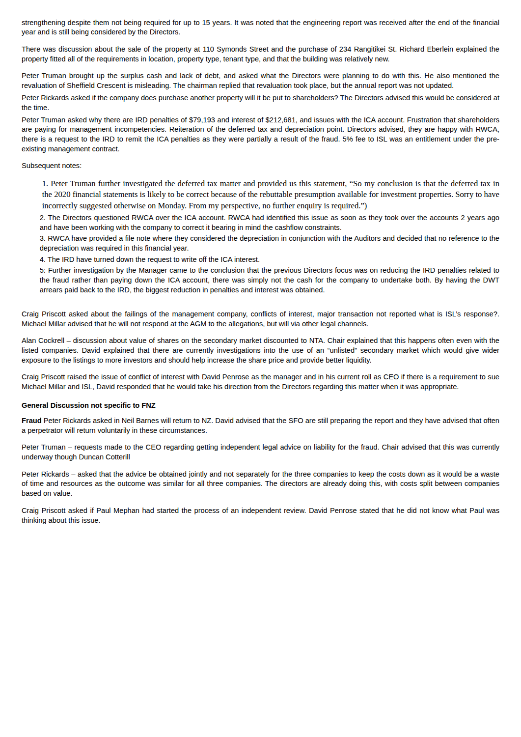strengthening despite them not being required for up to 15 years. It was noted that the engineering report was received after the end of the financial year and is still being considered by the Directors.
There was discussion about the sale of the property at 110 Symonds Street and the purchase of 234 Rangitikei St. Richard Eberlein explained the property fitted all of the requirements in location, property type, tenant type, and that the building was relatively new.
Peter Truman brought up the surplus cash and lack of debt, and asked what the Directors were planning to do with this. He also mentioned the revaluation of Sheffield Crescent is misleading. The chairman replied that revaluation took place, but the annual report was not updated.
Peter Rickards asked if the company does purchase another property will it be put to shareholders? The Directors advised this would be considered at the time.
Peter Truman asked why there are IRD penalties of $79,193 and interest of $212,681, and issues with the ICA account. Frustration that shareholders are paying for management incompetencies. Reiteration of the deferred tax and depreciation point. Directors advised, they are happy with RWCA, there is a request to the IRD to remit the ICA penalties as they were partially a result of the fraud. 5% fee to ISL was an entitlement under the pre-existing management contract.
Subsequent notes:
1. Peter Truman further investigated the deferred tax matter and provided us this statement, “So my conclusion is that the deferred tax in the 2020 financial statements is likely to be correct because of the rebuttable presumption available for investment properties. Sorry to have incorrectly suggested otherwise on Monday. From my perspective, no further enquiry is required.”)
2. The Directors questioned RWCA over the ICA account. RWCA had identified this issue as soon as they took over the accounts 2 years ago and have been working with the company to correct it bearing in mind the cashflow constraints.
3. RWCA have provided a file note where they considered the depreciation in conjunction with the Auditors and decided that no reference to the depreciation was required in this financial year.
4. The IRD have turned down the request to write off the ICA interest.
5: Further investigation by the Manager came to the conclusion that the previous Directors focus was on reducing the IRD penalties related to the fraud rather than paying down the ICA account, there was simply not the cash for the company to undertake both. By having the DWT arrears paid back to the IRD, the biggest reduction in penalties and interest was obtained.
Craig Priscott asked about the failings of the management company, conflicts of interest, major transaction not reported what is ISL’s response?. Michael Millar advised that he will not respond at the AGM to the allegations, but will via other legal channels.
Alan Cockrell – discussion about value of shares on the secondary market discounted to NTA. Chair explained that this happens often even with the listed companies. David explained that there are currently investigations into the use of an “unlisted” secondary market which would give wider exposure to the listings to more investors and should help increase the share price and provide better liquidity.
Craig Priscott raised the issue of conflict of interest with David Penrose as the manager and in his current roll as CEO if there is a requirement to sue Michael Millar and ISL, David responded that he would take his direction from the Directors regarding this matter when it was appropriate.
General Discussion not specific to FNZ
Fraud Peter Rickards asked in Neil Barnes will return to NZ. David advised that the SFO are still preparing the report and they have advised that often a perpetrator will return voluntarily in these circumstances.
Peter Truman – requests made to the CEO regarding getting independent legal advice on liability for the fraud. Chair advised that this was currently underway though Duncan Cotterill
Peter Rickards – asked that the advice be obtained jointly and not separately for the three companies to keep the costs down as it would be a waste of time and resources as the outcome was similar for all three companies. The directors are already doing this, with costs split between companies based on value.
Craig Priscott asked if Paul Mephan had started the process of an independent review. David Penrose stated that he did not know what Paul was thinking about this issue.